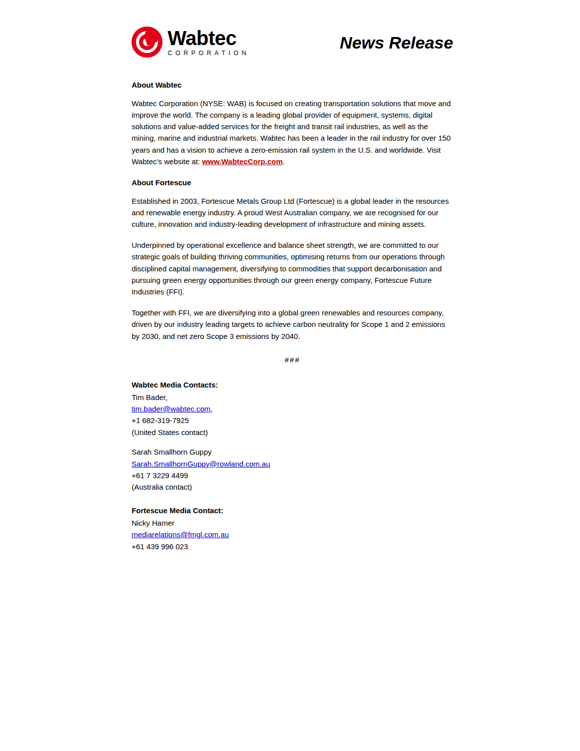Wabtec
CORPORATION
News Release
About Wabtec
Wabtec Corporation (NYSE: WAB) is focused on creating transportation solutions that move and improve the world. The company is a leading global provider of equipment, systems, digital solutions and value-added services for the freight and transit rail industries, as well as the mining, marine and industrial markets. Wabtec has been a leader in the rail industry for over 150 years and has a vision to achieve a zero-emission rail system in the U.S. and worldwide. Visit Wabtec’s website at: www.WabtecCorp.com.
About Fortescue
Established in 2003, Fortescue Metals Group Ltd (Fortescue) is a global leader in the resources and renewable energy industry. A proud West Australian company, we are recognised for our culture, innovation and industry-leading development of infrastructure and mining assets.
Underpinned by operational excellence and balance sheet strength, we are committed to our strategic goals of building thriving communities, optimising returns from our operations through disciplined capital management, diversifying to commodities that support decarbonisation and pursuing green energy opportunities through our green energy company, Fortescue Future Industries (FFI).
Together with FFI, we are diversifying into a global green renewables and resources company, driven by our industry leading targets to achieve carbon neutrality for Scope 1 and 2 emissions by 2030, and net zero Scope 3 emissions by 2040.
###
Wabtec Media Contacts:
Tim Bader,
tim.bader@wabtec.com,
+1 682-319-7925
(United States contact)
Sarah Smallhorn Guppy
Sarah.SmallhornGuppy@rowland.com.au
+61 7 3229 4499
(Australia contact)
Fortescue Media Contact:
Nicky Hamer
mediarelations@fmgl.com.au
+61 439 996 023